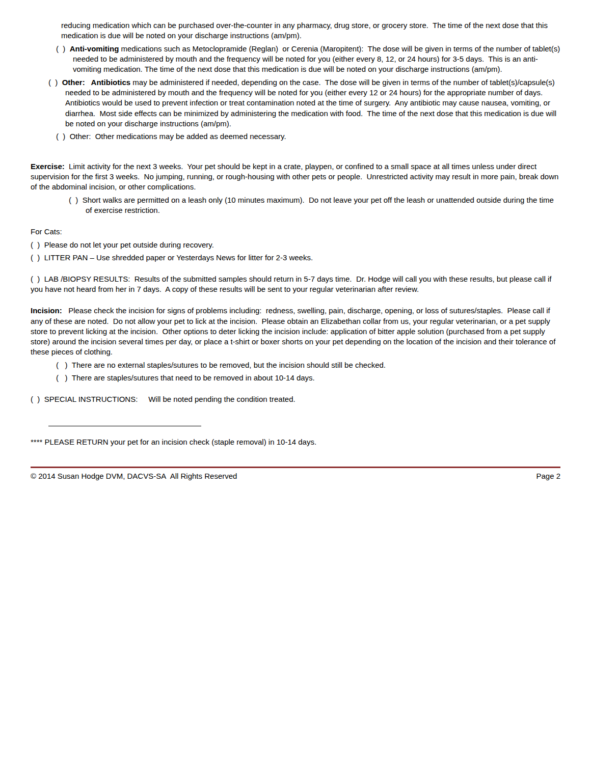reducing medication which can be purchased over-the-counter in any pharmacy, drug store, or grocery store. The time of the next dose that this medication is due will be noted on your discharge instructions (am/pm).
( ) Anti-vomiting medications such as Metoclopramide (Reglan) or Cerenia (Maropitent): The dose will be given in terms of the number of tablet(s) needed to be administered by mouth and the frequency will be noted for you (either every 8, 12, or 24 hours) for 3-5 days. This is an anti-vomiting medication. The time of the next dose that this medication is due will be noted on your discharge instructions (am/pm).
( ) Other: Antibiotics may be administered if needed, depending on the case. The dose will be given in terms of the number of tablet(s)/capsule(s) needed to be administered by mouth and the frequency will be noted for you (either every 12 or 24 hours) for the appropriate number of days. Antibiotics would be used to prevent infection or treat contamination noted at the time of surgery. Any antibiotic may cause nausea, vomiting, or diarrhea. Most side effects can be minimized by administering the medication with food. The time of the next dose that this medication is due will be noted on your discharge instructions (am/pm).
( ) Other: Other medications may be added as deemed necessary.
Exercise: Limit activity for the next 3 weeks. Your pet should be kept in a crate, playpen, or confined to a small space at all times unless under direct supervision for the first 3 weeks. No jumping, running, or rough-housing with other pets or people. Unrestricted activity may result in more pain, break down of the abdominal incision, or other complications.
( ) Short walks are permitted on a leash only (10 minutes maximum). Do not leave your pet off the leash or unattended outside during the time of exercise restriction.
For Cats:
( ) Please do not let your pet outside during recovery.
( ) LITTER PAN – Use shredded paper or Yesterdays News for litter for 2-3 weeks.
( ) LAB /BIOPSY RESULTS: Results of the submitted samples should return in 5-7 days time. Dr. Hodge will call you with these results, but please call if you have not heard from her in 7 days. A copy of these results will be sent to your regular veterinarian after review.
Incision: Please check the incision for signs of problems including: redness, swelling, pain, discharge, opening, or loss of sutures/staples. Please call if any of these are noted. Do not allow your pet to lick at the incision. Please obtain an Elizabethan collar from us, your regular veterinarian, or a pet supply store to prevent licking at the incision. Other options to deter licking the incision include: application of bitter apple solution (purchased from a pet supply store) around the incision several times per day, or place a t-shirt or boxer shorts on your pet depending on the location of the incision and their tolerance of these pieces of clothing.
( ) There are no external staples/sutures to be removed, but the incision should still be checked.
( ) There are staples/sutures that need to be removed in about 10-14 days.
( ) SPECIAL INSTRUCTIONS: Will be noted pending the condition treated.
**** PLEASE RETURN your pet for an incision check (staple removal) in 10-14 days.
© 2014 Susan Hodge DVM, DACVS-SA All Rights Reserved Page 2